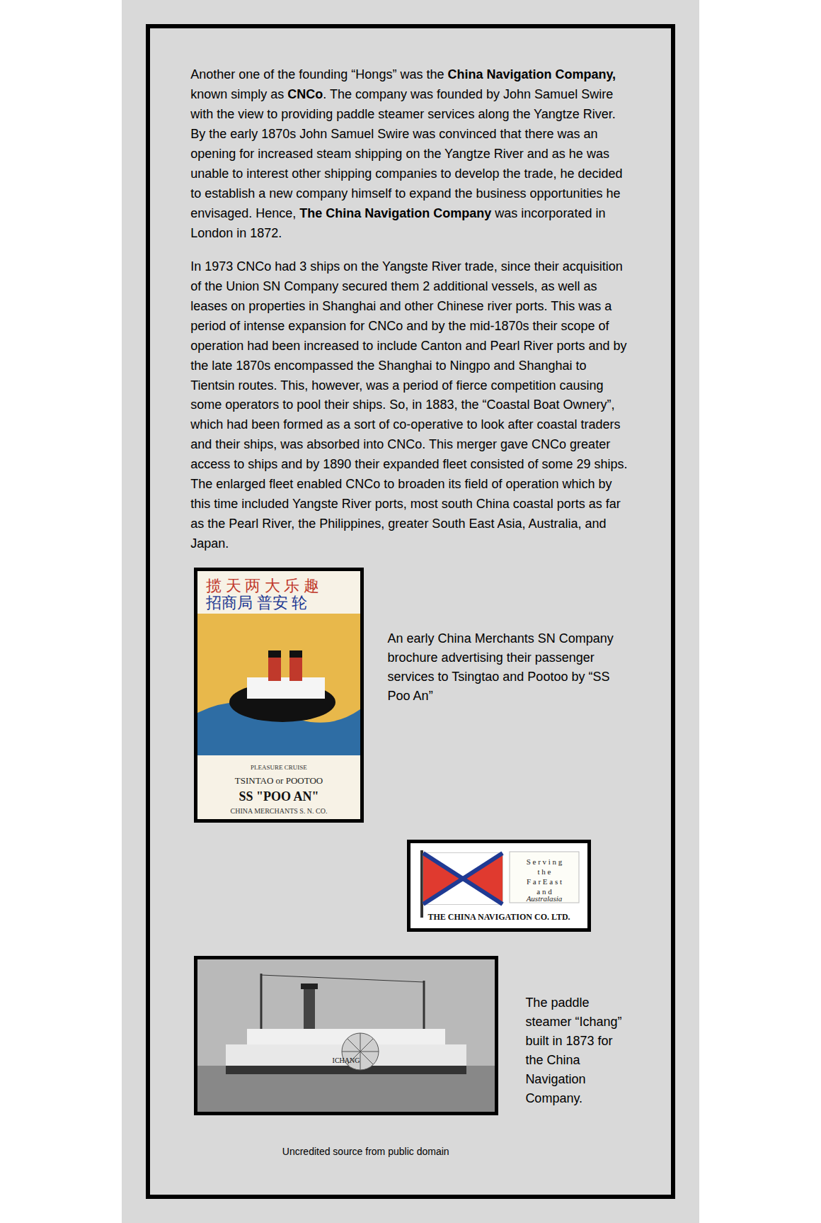Another one of the founding “Hongs” was the China Navigation Company, known simply as CNCo. The company was founded by John Samuel Swire with the view to providing paddle steamer services along the Yangtze River. By the early 1870s John Samuel Swire was convinced that there was an opening for increased steam shipping on the Yangtze River and as he was unable to interest other shipping companies to develop the trade, he decided to establish a new company himself to expand the business opportunities he envisaged. Hence, The China Navigation Company was incorporated in London in 1872.
In 1973 CNCo had 3 ships on the Yangste River trade, since their acquisition of the Union SN Company secured them 2 additional vessels, as well as leases on properties in Shanghai and other Chinese river ports. This was a period of intense expansion for CNCo and by the mid-1870s their scope of operation had been increased to include Canton and Pearl River ports and by the late 1870s encompassed the Shanghai to Ningpo and Shanghai to Tientsin routes. This, however, was a period of fierce competition causing some operators to pool their ships. So, in 1883, the “Coastal Boat Ownery”, which had been formed as a sort of co-operative to look after coastal traders and their ships, was absorbed into CNCo. This merger gave CNCo greater access to ships and by 1890 their expanded fleet consisted of some 29 ships. The enlarged fleet enabled CNCo to broaden its field of operation which by this time included Yangste River ports, most south China coastal ports as far as the Pearl River, the Philippines, greater South East Asia, Australia, and Japan.
An early China Merchants SN Company brochure advertising their passenger services to Tsingtao and Pootoo by “SS Poo An”
The paddle steamer “Ichang” built in 1873 for the China Navigation Company.
Uncredited source from public domain